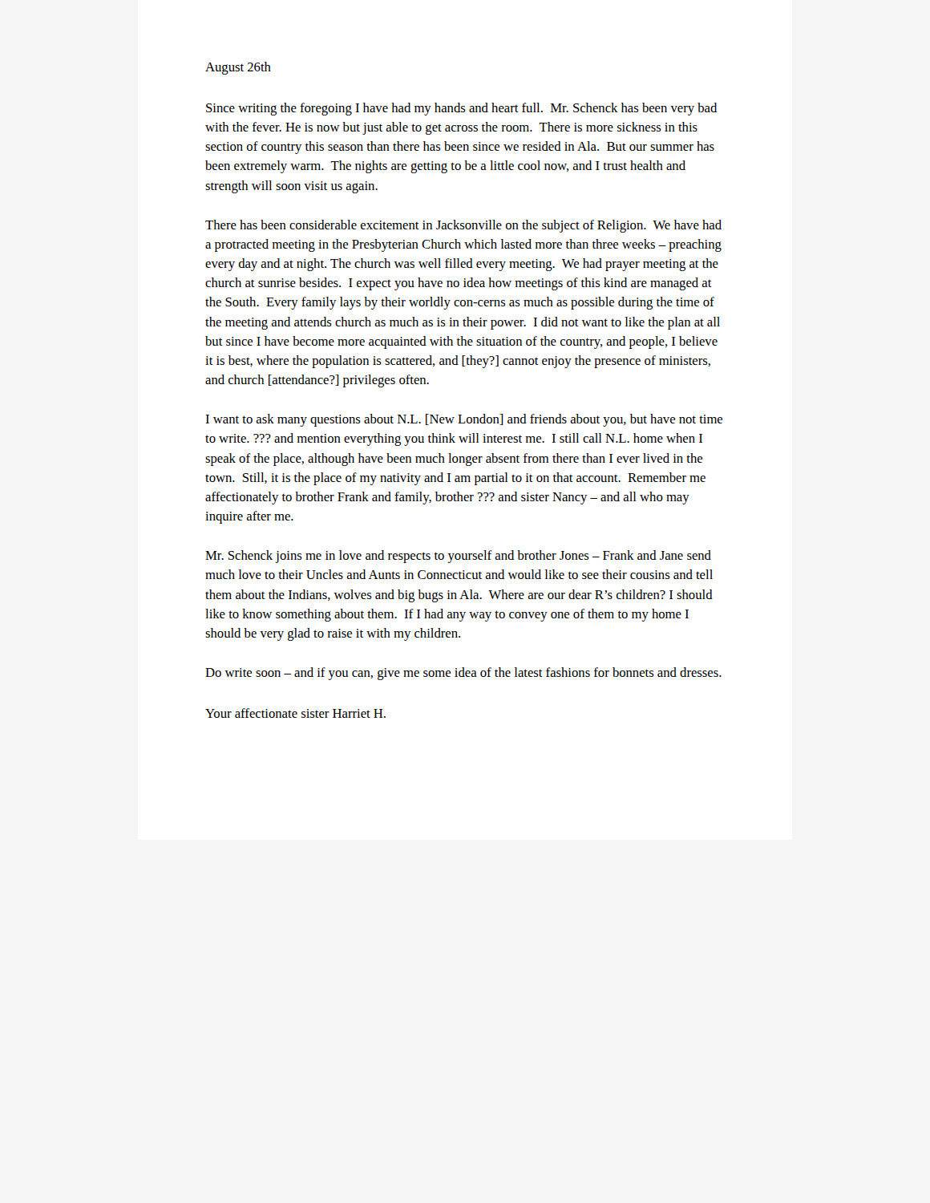August 26th
Since writing the foregoing I have had my hands and heart full. Mr. Schenck has been very bad with the fever. He is now but just able to get across the room. There is more sickness in this section of country this season than there has been since we resided in Ala. But our summer has been extremely warm. The nights are getting to be a little cool now, and I trust health and strength will soon visit us again.
There has been considerable excitement in Jacksonville on the subject of Religion. We have had a protracted meeting in the Presbyterian Church which lasted more than three weeks – preaching every day and at night. The church was well filled every meeting. We had prayer meeting at the church at sunrise besides. I expect you have no idea how meetings of this kind are managed at the South. Every family lays by their worldly con-cerns as much as possible during the time of the meeting and attends church as much as is in their power. I did not want to like the plan at all but since I have become more acquainted with the situation of the country, and people, I believe it is best, where the population is scattered, and [they?] cannot enjoy the presence of ministers, and church [attendance?] privileges often.
I want to ask many questions about N.L. [New London] and friends about you, but have not time to write. ??? and mention everything you think will interest me. I still call N.L. home when I speak of the place, although have been much longer absent from there than I ever lived in the town. Still, it is the place of my nativity and I am partial to it on that account. Remember me affectionately to brother Frank and family, brother ??? and sister Nancy – and all who may inquire after me.
Mr. Schenck joins me in love and respects to yourself and brother Jones – Frank and Jane send much love to their Uncles and Aunts in Connecticut and would like to see their cousins and tell them about the Indians, wolves and big bugs in Ala. Where are our dear R’s children? I should like to know something about them. If I had any way to convey one of them to my home I should be very glad to raise it with my children.
Do write soon – and if you can, give me some idea of the latest fashions for bonnets and dresses.
Your affectionate sister Harriet H.